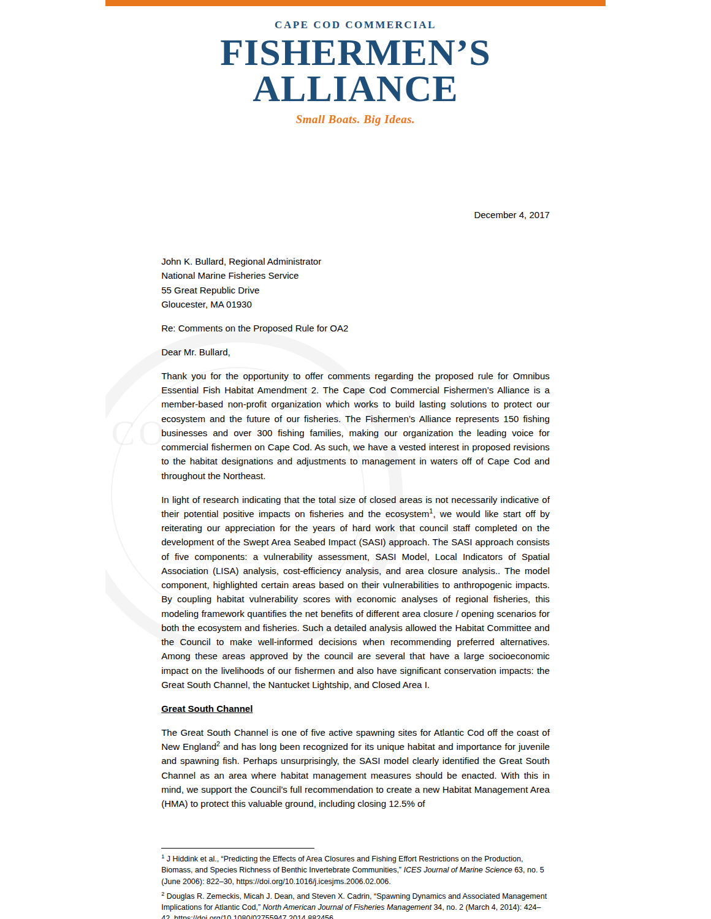CO
A
CAPE COD COMMERCIAL
FISHERMEN’S
ALLIANCE
Small Boats. Big Ideas.
December 4, 2017
John K. Bullard, Regional Administrator
National Marine Fisheries Service
55 Great Republic Drive
Gloucester, MA 01930
Re: Comments on the Proposed Rule for OA2
Dear Mr. Bullard,
Thank you for the opportunity to offer comments regarding the proposed rule for Omnibus Essential Fish Habitat Amendment 2. The Cape Cod Commercial Fishermen’s Alliance is a member-based non-profit organization which works to build lasting solutions to protect our ecosystem and the future of our fisheries. The Fishermen’s Alliance represents 150 fishing businesses and over 300 fishing families, making our organization the leading voice for commercial fishermen on Cape Cod. As such, we have a vested interest in proposed revisions to the habitat designations and adjustments to management in waters off of Cape Cod and throughout the Northeast.
In light of research indicating that the total size of closed areas is not necessarily indicative of their potential positive impacts on fisheries and the ecosystem1, we would like start off by reiterating our appreciation for the years of hard work that council staff completed on the development of the Swept Area Seabed Impact (SASI) approach. The SASI approach consists of five components: a vulnerability assessment, SASI Model, Local Indicators of Spatial Association (LISA) analysis, cost-efficiency analysis, and area closure analysis.. The model component, highlighted certain areas based on their vulnerabilities to anthropogenic impacts. By coupling habitat vulnerability scores with economic analyses of regional fisheries, this modeling framework quantifies the net benefits of different area closure / opening scenarios for both the ecosystem and fisheries. Such a detailed analysis allowed the Habitat Committee and the Council to make well-informed decisions when recommending preferred alternatives. Among these areas approved by the council are several that have a large socioeconomic impact on the livelihoods of our fishermen and also have significant conservation impacts: the Great South Channel, the Nantucket Lightship, and Closed Area I.
Great South Channel
The Great South Channel is one of five active spawning sites for Atlantic Cod off the coast of New England2 and has long been recognized for its unique habitat and importance for juvenile and spawning fish. Perhaps unsurprisingly, the SASI model clearly identified the Great South Channel as an area where habitat management measures should be enacted. With this in mind, we support the Council’s full recommendation to create a new Habitat Management Area (HMA) to protect this valuable ground, including closing 12.5% of
1 J Hiddink et al., “Predicting the Effects of Area Closures and Fishing Effort Restrictions on the Production, Biomass, and Species Richness of Benthic Invertebrate Communities,” ICES Journal of Marine Science 63, no. 5 (June 2006): 822–30, https://doi.org/10.1016/j.icesjms.2006.02.006.
2 Douglas R. Zemeckis, Micah J. Dean, and Steven X. Cadrin, “Spawning Dynamics and Associated Management Implications for Atlantic Cod,” North American Journal of Fisheries Management 34, no. 2 (March 4, 2014): 424–42, https://doi.org/10.1080/02755947.2014.882456.